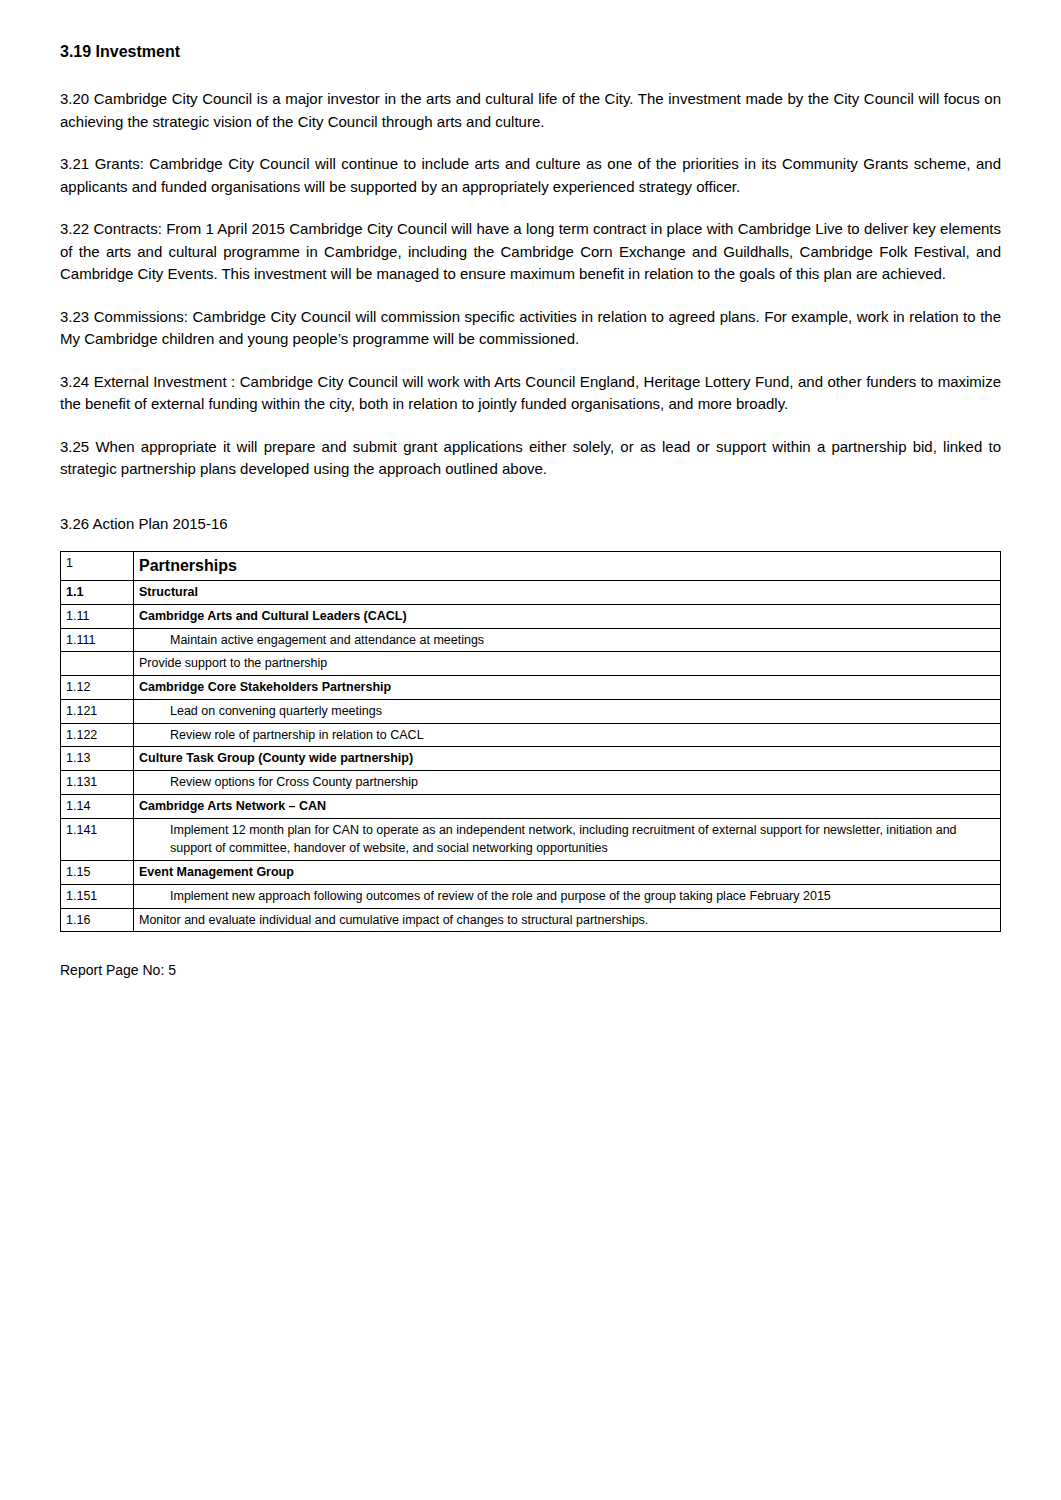3.19 Investment
3.20 Cambridge City Council is a major investor in the arts and cultural life of the City. The investment made by the City Council will focus on achieving the strategic vision of the City Council through arts and culture.
3.21 Grants: Cambridge City Council will continue to include arts and culture as one of the priorities in its Community Grants scheme, and applicants and funded organisations will be supported by an appropriately experienced strategy officer.
3.22 Contracts: From 1 April 2015 Cambridge City Council will have a long term contract in place with Cambridge Live to deliver key elements of the arts and cultural programme in Cambridge, including the Cambridge Corn Exchange and Guildhalls, Cambridge Folk Festival, and Cambridge City Events. This investment will be managed to ensure maximum benefit in relation to the goals of this plan are achieved.
3.23 Commissions: Cambridge City Council will commission specific activities in relation to agreed plans. For example, work in relation to the My Cambridge children and young people’s programme will be commissioned.
3.24 External Investment : Cambridge City Council will work with Arts Council England, Heritage Lottery Fund, and other funders to maximize the benefit of external funding within the city, both in relation to jointly funded organisations, and more broadly.
3.25 When appropriate it will prepare and submit grant applications either solely, or as lead or support within a partnership bid, linked to strategic partnership plans developed using the approach outlined above.
3.26 Action Plan 2015-16
| 1 | Partnerships |
| 1.1 | Structural |
| 1.11 | Cambridge Arts and Cultural Leaders (CACL) |
| 1.111 | Maintain active engagement and attendance at meetings |
| | Provide support to the partnership |
| 1.12 | Cambridge Core Stakeholders Partnership |
| 1.121 | Lead on convening quarterly meetings |
| 1.122 | Review role of partnership in relation to CACL |
| 1.13 | Culture Task Group (County wide partnership) |
| 1.131 | Review options for Cross County partnership |
| 1.14 | Cambridge Arts Network – CAN |
| 1.141 | Implement 12 month plan for CAN to operate as an independent network, including recruitment of external support for newsletter, initiation and support of committee, handover of website, and social networking opportunities |
| 1.15 | Event Management Group |
| 1.151 | Implement new approach following outcomes of review of the role and purpose of the group taking place February 2015 |
| 1.16 | Monitor and evaluate individual and cumulative impact of changes to structural partnerships. |
Report Page No: 5